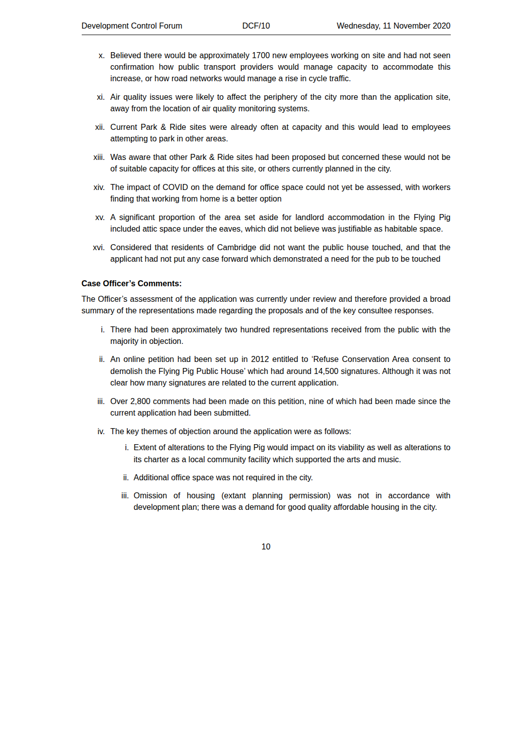| Development Control Forum | DCF/10 | Wednesday, 11 November 2020 |
Believed there would be approximately 1700 new employees working on site and had not seen confirmation how public transport providers would manage capacity to accommodate this increase, or how road networks would manage a rise in cycle traffic.
Air quality issues were likely to affect the periphery of the city more than the application site, away from the location of air quality monitoring systems.
Current Park & Ride sites were already often at capacity and this would lead to employees attempting to park in other areas.
Was aware that other Park & Ride sites had been proposed but concerned these would not be of suitable capacity for offices at this site, or others currently planned in the city.
The impact of COVID on the demand for office space could not yet be assessed, with workers finding that working from home is a better option
A significant proportion of the area set aside for landlord accommodation in the Flying Pig included attic space under the eaves, which did not believe was justifiable as habitable space.
Considered that residents of Cambridge did not want the public house touched, and that the applicant had not put any case forward which demonstrated a need for the pub to be touched
Case Officer’s Comments:
The Officer’s assessment of the application was currently under review and therefore provided a broad summary of the representations made regarding the proposals and of the key consultee responses.
There had been approximately two hundred representations received from the public with the majority in objection.
An online petition had been set up in 2012 entitled to ‘Refuse Conservation Area consent to demolish the Flying Pig Public House’ which had around 14,500 signatures. Although it was not clear how many signatures are related to the current application.
Over 2,800 comments had been made on this petition, nine of which had been made since the current application had been submitted.
The key themes of objection around the application were as follows:
Extent of alterations to the Flying Pig would impact on its viability as well as alterations to its charter as a local community facility which supported the arts and music.
Additional office space was not required in the city.
Omission of housing (extant planning permission) was not in accordance with development plan; there was a demand for good quality affordable housing in the city.
10